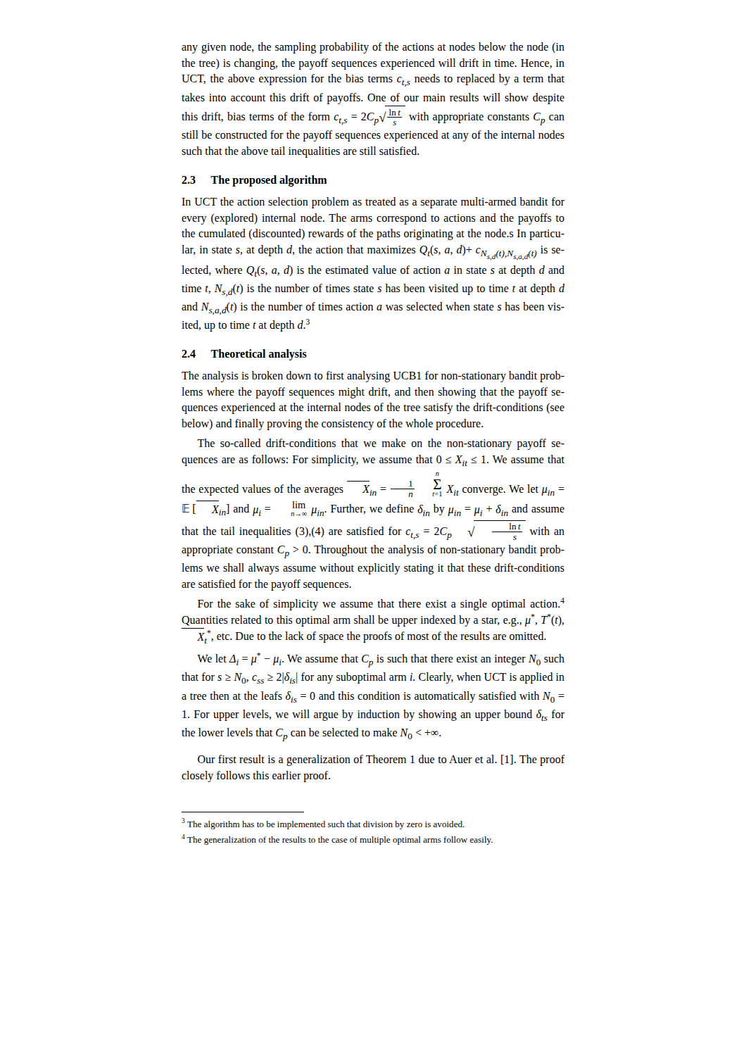any given node, the sampling probability of the actions at nodes below the node (in the tree) is changing, the payoff sequences experienced will drift in time. Hence, in UCT, the above expression for the bias terms ct,s needs to replaced by a term that takes into account this drift of payoffs. One of our main results will show despite this drift, bias terms of the form ct,s = 2Cp√ln t s with appropriate constants Cp can still be constructed for the payoff sequences experienced at any of the internal nodes such that the above tail inequalities are still satisfied.
2.3 The proposed algorithm
In UCT the action selection problem as treated as a separate multi-armed bandit for every (explored) internal node. The arms correspond to actions and the payoffs to the cumulated (discounted) rewards of the paths originating at the node.s In particular, in state s, at depth d, the action that maximizes Qt(s, a, d)+ cNs,d(t),Ns,a,d(t) is selected, where Qt(s, a, d) is the estimated value of action a in state s at depth d and time t, Ns,d(t) is the number of times state s has been visited up to time t at depth d and Ns,a,d(t) is the number of times action a was selected when state s has been visited, up to time t at depth d.3
2.4 Theoretical analysis
The analysis is broken down to first analysing UCB1 for non-stationary bandit problems where the payoff sequences might drift, and then showing that the payoff sequences experienced at the internal nodes of the tree satisfy the drift-conditions (see below) and finally proving the consistency of the whole procedure.
The so-called drift-conditions that we make on the non-stationary payoff sequences are as follows: For simplicity, we assume that 0 ≤ Xit ≤ 1. We assume that the expected values of the averages Xin = 1 n nΣt=1 Xit converge. We let μin = 𝔼 [Xin] and μi = lim n→∞ μin. Further, we define δin by μin = μi + δin and assume that the tail inequalities (3),(4) are satisfied for ct,s = 2Cp√ln t s with an appropriate constant Cp > 0. Throughout the analysis of non-stationary bandit problems we shall always assume without explicitly stating it that these drift-conditions are satisfied for the payoff sequences.
For the sake of simplicity we assume that there exist a single optimal action.4 Quantities related to this optimal arm shall be upper indexed by a star, e.g., μ*, T*(t), Xt*, etc. Due to the lack of space the proofs of most of the results are omitted.
We let Δi = μ* − μi. We assume that Cp is such that there exist an integer N0 such that for s ≥ N0, css ≥ 2|δis| for any suboptimal arm i. Clearly, when UCT is applied in a tree then at the leafs δis = 0 and this condition is automatically satisfied with N0 = 1. For upper levels, we will argue by induction by showing an upper bound δts for the lower levels that Cp can be selected to make N0 < +∞.
Our first result is a generalization of Theorem 1 due to Auer et al. [1]. The proof closely follows this earlier proof.
3The algorithm has to be implemented such that division by zero is avoided.
4The generalization of the results to the case of multiple optimal arms follow easily.